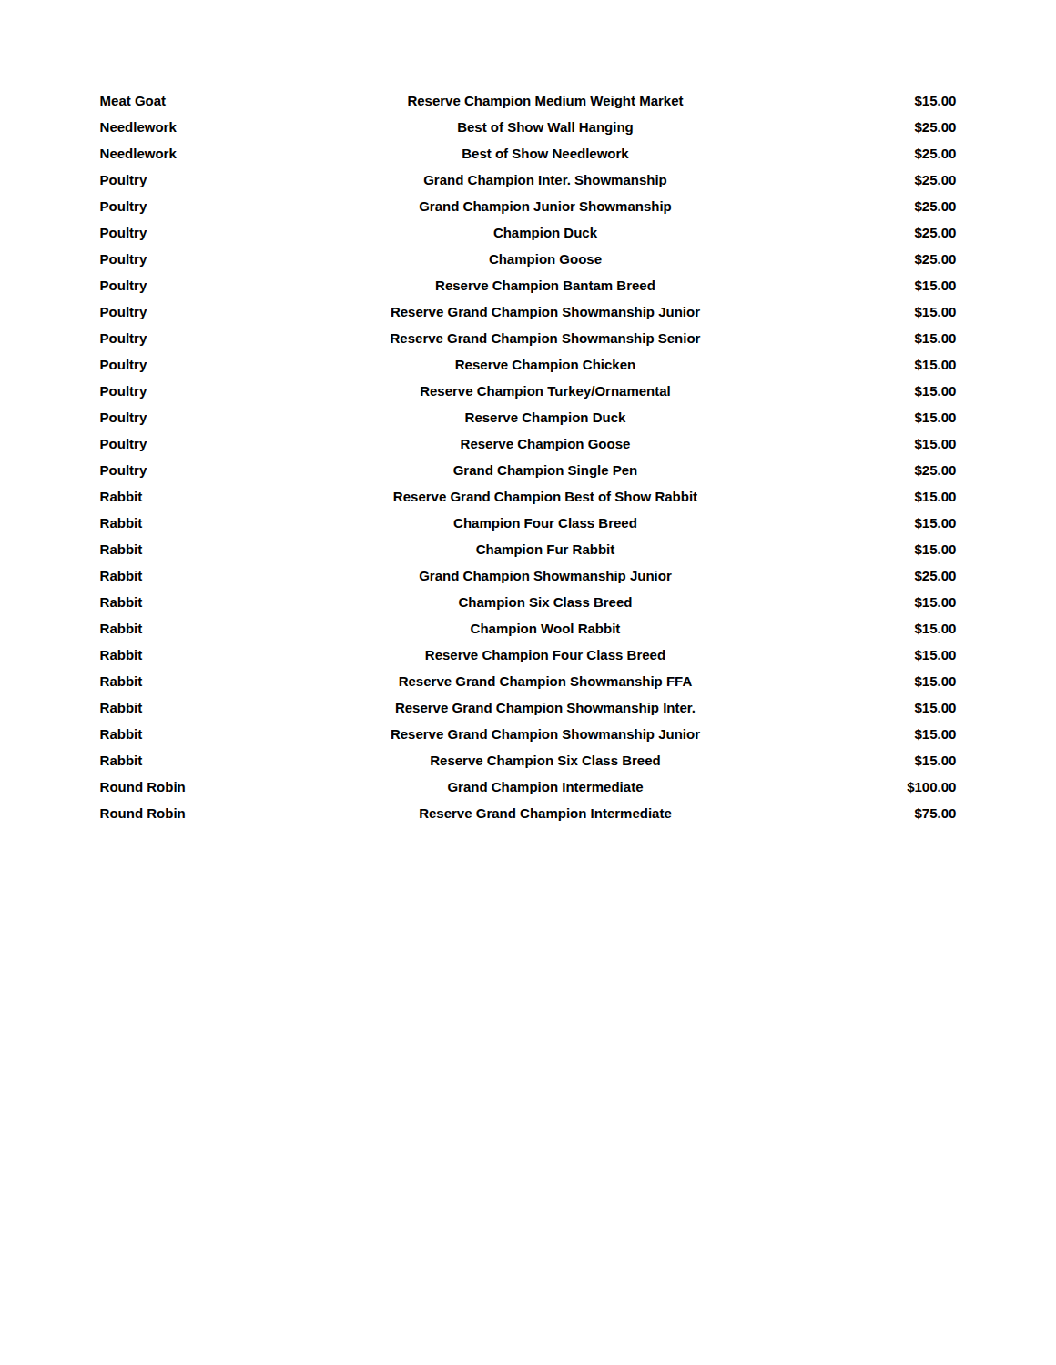| Meat Goat | Reserve Champion Medium Weight Market | $15.00 |
| Needlework | Best of Show Wall Hanging | $25.00 |
| Needlework | Best of Show Needlework | $25.00 |
| Poultry | Grand Champion Inter. Showmanship | $25.00 |
| Poultry | Grand Champion Junior Showmanship | $25.00 |
| Poultry | Champion Duck | $25.00 |
| Poultry | Champion Goose | $25.00 |
| Poultry | Reserve Champion Bantam Breed | $15.00 |
| Poultry | Reserve Grand Champion Showmanship Junior | $15.00 |
| Poultry | Reserve Grand Champion Showmanship Senior | $15.00 |
| Poultry | Reserve Champion Chicken | $15.00 |
| Poultry | Reserve Champion Turkey/Ornamental | $15.00 |
| Poultry | Reserve Champion Duck | $15.00 |
| Poultry | Reserve Champion Goose | $15.00 |
| Poultry | Grand Champion Single Pen | $25.00 |
| Rabbit | Reserve Grand Champion Best of Show Rabbit | $15.00 |
| Rabbit | Champion Four Class Breed | $15.00 |
| Rabbit | Champion Fur Rabbit | $15.00 |
| Rabbit | Grand Champion Showmanship Junior | $25.00 |
| Rabbit | Champion Six Class Breed | $15.00 |
| Rabbit | Champion Wool Rabbit | $15.00 |
| Rabbit | Reserve Champion Four Class Breed | $15.00 |
| Rabbit | Reserve Grand Champion Showmanship FFA | $15.00 |
| Rabbit | Reserve Grand Champion Showmanship Inter. | $15.00 |
| Rabbit | Reserve Grand Champion Showmanship Junior | $15.00 |
| Rabbit | Reserve Champion Six Class Breed | $15.00 |
| Round Robin | Grand Champion Intermediate | $100.00 |
| Round Robin | Reserve Grand Champion Intermediate | $75.00 |